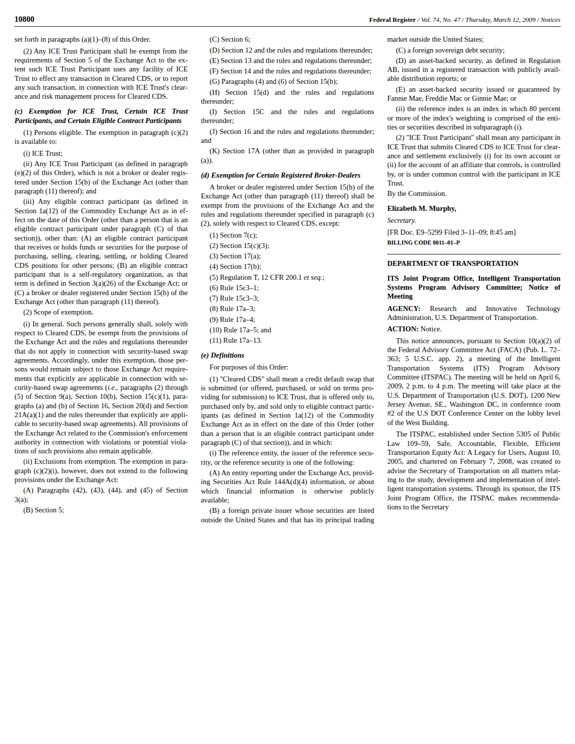10800 Federal Register / Vol. 74, No. 47 / Thursday, March 12, 2009 / Notices
set forth in paragraphs (a)(1)–(8) of this Order.
(2) Any ICE Trust Participant shall be exempt from the requirements of Section 5 of the Exchange Act to the extent such ICE Trust Participant uses any facility of ICE Trust to effect any transaction in Cleared CDS, or to report any such transaction, in connection with ICE Trust's clearance and risk management process for Cleared CDS.
(c) Exemption for ICE Trust, Certain ICE Trust Participants, and Certain Eligible Contract Participants
(1) Persons eligible. The exemption in paragraph (c)(2) is available to:
(i) ICE Trust;
(ii) Any ICE Trust Participant (as defined in paragraph (e)(2) of this Order), which is not a broker or dealer registered under Section 15(b) of the Exchange Act (other than paragraph (11) thereof); and
(iii) Any eligible contract participant (as defined in Section 1a(12) of the Commodity Exchange Act as in effect on the date of this Order (other than a person that is an eligible contract participant under paragraph (C) of that section)), other than: (A) an eligible contract participant that receives or holds funds or securities for the purpose of purchasing, selling, clearing, settling, or holding Cleared CDS positions for other persons; (B) an eligible contract participant that is a self-regulatory organization, as that term is defined in Section 3(a)(26) of the Exchange Act; or (C) a broker or dealer registered under Section 15(b) of the Exchange Act (other than paragraph (11) thereof).
(2) Scope of exemption.
(i) In general. Such persons generally shall, solely with respect to Cleared CDS, be exempt from the provisions of the Exchange Act and the rules and regulations thereunder that do not apply in connection with security-based swap agreements. Accordingly, under this exemption, those persons would remain subject to those Exchange Act requirements that explicitly are applicable in connection with security-based swap agreements (i.e., paragraphs (2) through (5) of Section 9(a), Section 10(b), Section 15(c)(1), paragraphs (a) and (b) of Section 16, Section 20(d) and Section 21A(a)(1) and the rules thereunder that explicitly are applicable to security-based swap agreements). All provisions of the Exchange Act related to the Commission's enforcement authority in connection with violations or potential violations of such provisions also remain applicable.
(ii) Exclusions from exemption. The exemption in paragraph (c)(2)(i), however, does not extend to the following provisions under the Exchange Act:
(A) Paragraphs (42), (43), (44), and (45) of Section 3(a);
(B) Section 5;
(C) Section 6;
(D) Section 12 and the rules and regulations thereunder;
(E) Section 13 and the rules and regulations thereunder;
(F) Section 14 and the rules and regulations thereunder;
(G) Paragraphs (4) and (6) of Section 15(b);
(H) Section 15(d) and the rules and regulations thereunder;
(I) Section 15C and the rules and regulations thereunder;
(J) Section 16 and the rules and regulations thereunder; and
(K) Section 17A (other than as provided in paragraph (a)).
(d) Exemption for Certain Registered Broker-Dealers
A broker or dealer registered under Section 15(b) of the Exchange Act (other than paragraph (11) thereof) shall be exempt from the provisions of the Exchange Act and the rules and regulations thereunder specified in paragraph (c)(2), solely with respect to Cleared CDS, except:
(1) Section 7(c);
(2) Section 15(c)(3);
(3) Section 17(a);
(4) Section 17(b);
(5) Regulation T, 12 CFR 200.1 et seq.;
(6) Rule 15c3–1;
(7) Rule 15c3–3;
(8) Rule 17a–3;
(9) Rule 17a–4;
(10) Rule 17a–5; and
(11) Rule 17a–13.
(e) Definitions
For purposes of this Order:
(1) ''Cleared CDS'' shall mean a credit default swap that is submitted (or offered, purchased, or sold on terms providing for submission) to ICE Trust, that is offered only to, purchased only by, and sold only to eligible contract participants (as defined in Section 1a(12) of the Commodity Exchange Act as in effect on the date of this Order (other than a person that is an eligible contract participant under paragraph (C) of that section)), and in which:
(i) The reference entity, the issuer of the reference security, or the reference security is one of the following:
(A) An entity reporting under the Exchange Act, providing Securities Act Rule 144A(d)(4) information, or about which financial information is otherwise publicly available;
(B) a foreign private issuer whose securities are listed outside the United States and that has its principal trading market outside the United States;
(C) a foreign sovereign debt security;
(D) an asset-backed security, as defined in Regulation AB, issued in a registered transaction with publicly available distribution reports; or
(E) an asset-backed security issued or guaranteed by Fannie Mae, Freddie Mac or Ginnie Mae; or
(ii) the reference index is an index in which 80 percent or more of the index's weighting is comprised of the entities or securities described in subparagraph (i).
(2) ''ICE Trust Participant'' shall mean any participant in ICE Trust that submits Cleared CDS to ICE Trust for clearance and settlement exclusively (i) for its own account or (ii) for the account of an affiliate that controls, is controlled by, or is under common control with the participant in ICE Trust.
By the Commission.
Elizabeth M. Murphy,
Secretary.
[FR Doc. E9–5299 Filed 3–11–09; 8:45 am]
BILLING CODE 8011–01–P
DEPARTMENT OF TRANSPORTATION
ITS Joint Program Office, Intelligent Transportation Systems Program Advisory Committee; Notice of Meeting
AGENCY: Research and Innovative Technology Administration, U.S. Department of Transportation.
ACTION: Notice.
This notice announces, pursuant to Section 10(a)(2) of the Federal Advisory Committee Act (FACA) (Pub. L. 72–363; 5 U.S.C. app. 2), a meeting of the Intelligent Transportation Systems (ITS) Program Advisory Committee (ITSPAC). The meeting will be held on April 6, 2009, 2 p.m. to 4 p.m. The meeting will take place at the U.S. Department of Transportation (U.S. DOT), 1200 New Jersey Avenue, SE., Washington DC, in conference room #2 of the U.S DOT Conference Center on the lobby level of the West Building.
The ITSPAC, established under Section 5305 of Public Law 109–59, Safe, Accountable, Flexible, Efficient Transportation Equity Act: A Legacy for Users, August 10, 2005, and chartered on February 7, 2008, was created to advise the Secretary of Transportation on all matters relating to the study, development and implementation of intelligent transportation systems. Through its sponsor, the ITS Joint Program Office, the ITSPAC makes recommendations to the Secretary